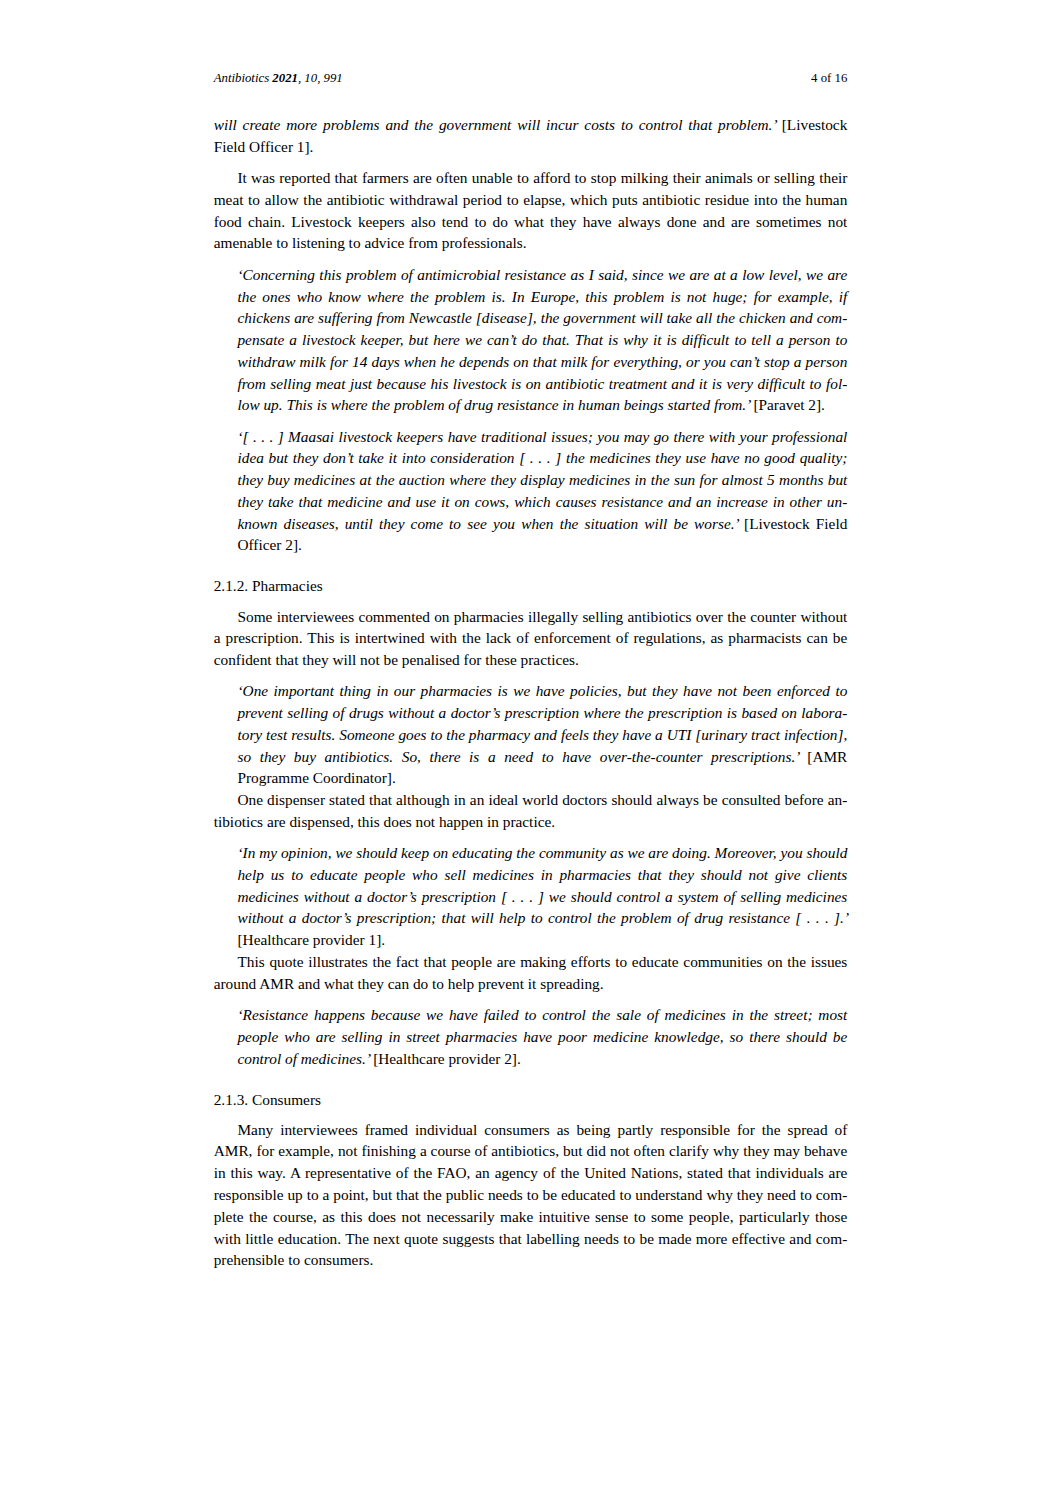Antibiotics 2021, 10, 991 4 of 16
will create more problems and the government will incur costs to control that problem.’ [Livestock Field Officer 1].
It was reported that farmers are often unable to afford to stop milking their animals or selling their meat to allow the antibiotic withdrawal period to elapse, which puts antibiotic residue into the human food chain. Livestock keepers also tend to do what they have always done and are sometimes not amenable to listening to advice from professionals.
‘Concerning this problem of antimicrobial resistance as I said, since we are at a low level, we are the ones who know where the problem is. In Europe, this problem is not huge; for example, if chickens are suffering from Newcastle [disease], the government will take all the chicken and compensate a livestock keeper, but here we can’t do that. That is why it is difficult to tell a person to withdraw milk for 14 days when he depends on that milk for everything, or you can’t stop a person from selling meat just because his livestock is on antibiotic treatment and it is very difficult to follow up. This is where the problem of drug resistance in human beings started from.’ [Paravet 2].
‘[ . . . ] Maasai livestock keepers have traditional issues; you may go there with your professional idea but they don’t take it into consideration [ . . . ] the medicines they use have no good quality; they buy medicines at the auction where they display medicines in the sun for almost 5 months but they take that medicine and use it on cows, which causes resistance and an increase in other unknown diseases, until they come to see you when the situation will be worse.’ [Livestock Field Officer 2].
2.1.2. Pharmacies
Some interviewees commented on pharmacies illegally selling antibiotics over the counter without a prescription. This is intertwined with the lack of enforcement of regulations, as pharmacists can be confident that they will not be penalised for these practices.
‘One important thing in our pharmacies is we have policies, but they have not been enforced to prevent selling of drugs without a doctor’s prescription where the prescription is based on laboratory test results. Someone goes to the pharmacy and feels they have a UTI [urinary tract infection], so they buy antibiotics. So, there is a need to have over-the-counter prescriptions.’ [AMR Programme Coordinator].
One dispenser stated that although in an ideal world doctors should always be consulted before antibiotics are dispensed, this does not happen in practice.
‘In my opinion, we should keep on educating the community as we are doing. Moreover, you should help us to educate people who sell medicines in pharmacies that they should not give clients medicines without a doctor’s prescription [ . . . ] we should control a system of selling medicines without a doctor’s prescription; that will help to control the problem of drug resistance [ . . . ].’ [Healthcare provider 1].
This quote illustrates the fact that people are making efforts to educate communities on the issues around AMR and what they can do to help prevent it spreading.
‘Resistance happens because we have failed to control the sale of medicines in the street; most people who are selling in street pharmacies have poor medicine knowledge, so there should be control of medicines.’ [Healthcare provider 2].
2.1.3. Consumers
Many interviewees framed individual consumers as being partly responsible for the spread of AMR, for example, not finishing a course of antibiotics, but did not often clarify why they may behave in this way. A representative of the FAO, an agency of the United Nations, stated that individuals are responsible up to a point, but that the public needs to be educated to understand why they need to complete the course, as this does not necessarily make intuitive sense to some people, particularly those with little education. The next quote suggests that labelling needs to be made more effective and comprehensible to consumers.